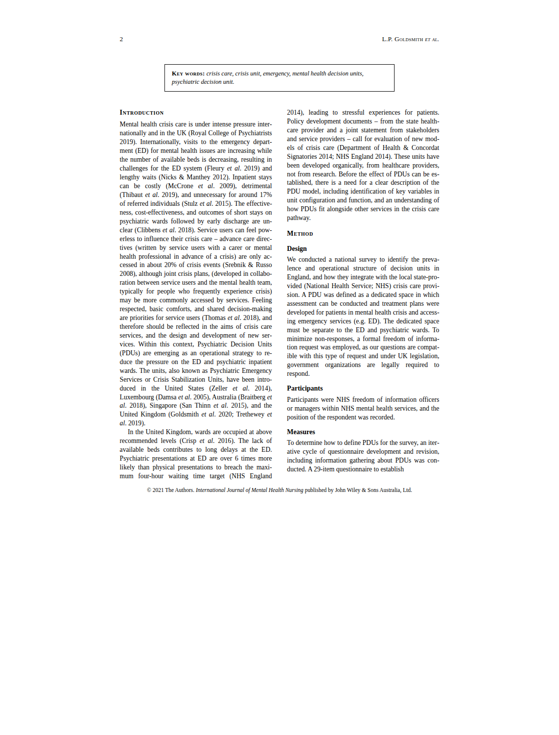2 L.P. Goldsmith et al.
Key words: crisis care, crisis unit, emergency, mental health decision units, psychiatric decision unit.
Introduction
Mental health crisis care is under intense pressure internationally and in the UK (Royal College of Psychiatrists 2019). Internationally, visits to the emergency department (ED) for mental health issues are increasing while the number of available beds is decreasing, resulting in challenges for the ED system (Fleury et al. 2019) and lengthy waits (Nicks & Manthey 2012). Inpatient stays can be costly (McCrone et al. 2009), detrimental (Thibaut et al. 2019), and unnecessary for around 17% of referred individuals (Stulz et al. 2015). The effectiveness, cost-effectiveness, and outcomes of short stays on psychiatric wards followed by early discharge are unclear (Clibbens et al. 2018). Service users can feel powerless to influence their crisis care – advance care directives (written by service users with a carer or mental health professional in advance of a crisis) are only accessed in about 20% of crisis events (Srebnik & Russo 2008), although joint crisis plans, (developed in collaboration between service users and the mental health team, typically for people who frequently experience crisis) may be more commonly accessed by services. Feeling respected, basic comforts, and shared decision-making are priorities for service users (Thomas et al. 2018), and therefore should be reflected in the aims of crisis care services, and the design and development of new services. Within this context, Psychiatric Decision Units (PDUs) are emerging as an operational strategy to reduce the pressure on the ED and psychiatric inpatient wards. The units, also known as Psychiatric Emergency Services or Crisis Stabilization Units, have been introduced in the United States (Zeller et al. 2014), Luxembourg (Damsa et al. 2005), Australia (Braitberg et al. 2018), Singapore (San Thinn et al. 2015), and the United Kingdom (Goldsmith et al. 2020; Trethewey et al. 2019).
In the United Kingdom, wards are occupied at above recommended levels (Crisp et al. 2016). The lack of available beds contributes to long delays at the ED. Psychiatric presentations at ED are over 6 times more likely than physical presentations to breach the maximum four-hour waiting time target (NHS England 2014), leading to stressful experiences for patients. Policy development documents – from the state healthcare provider and a joint statement from stakeholders and service providers – call for evaluation of new models of crisis care (Department of Health & Concordat Signatories 2014; NHS England 2014). These units have been developed organically, from healthcare providers, not from research. Before the effect of PDUs can be established, there is a need for a clear description of the PDU model, including identification of key variables in unit configuration and function, and an understanding of how PDUs fit alongside other services in the crisis care pathway.
Method
Design
We conducted a national survey to identify the prevalence and operational structure of decision units in England, and how they integrate with the local state-provided (National Health Service; NHS) crisis care provision. A PDU was defined as a dedicated space in which assessment can be conducted and treatment plans were developed for patients in mental health crisis and accessing emergency services (e.g. ED). The dedicated space must be separate to the ED and psychiatric wards. To minimize non-responses, a formal freedom of information request was employed, as our questions are compatible with this type of request and under UK legislation, government organizations are legally required to respond.
Participants
Participants were NHS freedom of information officers or managers within NHS mental health services, and the position of the respondent was recorded.
Measures
To determine how to define PDUs for the survey, an iterative cycle of questionnaire development and revision, including information gathering about PDUs was conducted. A 29-item questionnaire to establish
© 2021 The Authors. International Journal of Mental Health Nursing published by John Wiley & Sons Australia, Ltd.